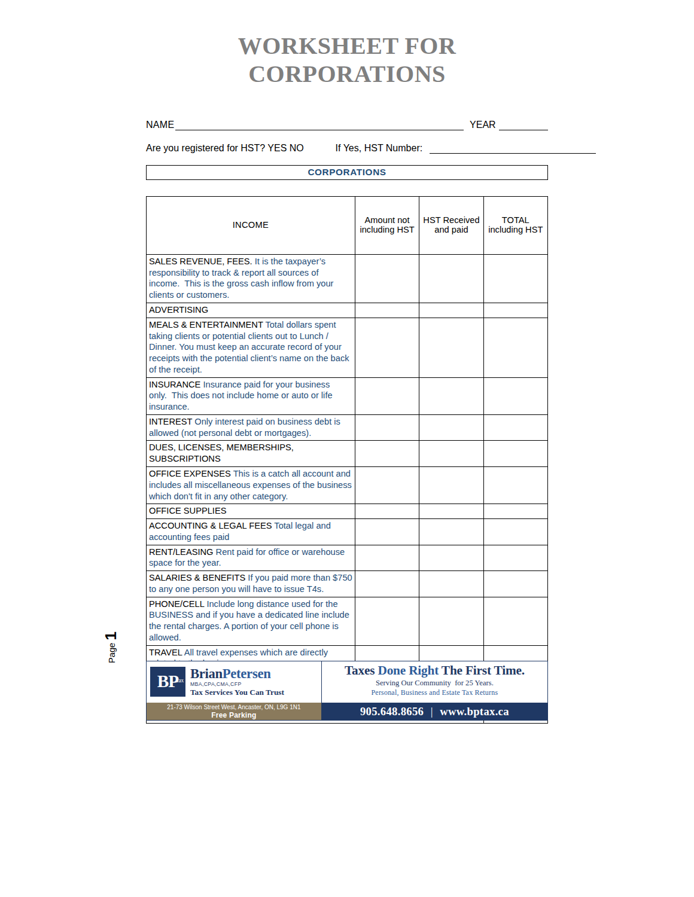WORKSHEET FOR CORPORATIONS
NAME YEAR
Are you registered for HST? YES NO If Yes, HST Number:
CORPORATIONS
| INCOME | Amount not including HST | HST Received and paid | TOTAL including HST |
| --- | --- | --- | --- |
| SALES REVENUE, FEES. It is the taxpayer’s responsibility to track & report all sources of income. This is the gross cash inflow from your clients or customers. | | | |
| ADVERTISING | | | |
| MEALS & ENTERTAINMENT Total dollars spent taking clients or potential clients out to Lunch / Dinner. You must keep an accurate record of your receipts with the potential client’s name on the back of the receipt. | | | |
| INSURANCE Insurance paid for your business only. This does not include home or auto or life insurance. | | | |
| INTEREST Only interest paid on business debt is allowed (not personal debt or mortgages). | | | |
| DUES, LICENSES, MEMBERSHIPS, SUBSCRIPTIONS | | | |
| OFFICE EXPENSES This is a catch all account and includes all miscellaneous expenses of the business which don't fit in any other category. | | | |
| OFFICE SUPPLIES | | | |
| ACCOUNTING & LEGAL FEES Total legal and accounting fees paid | | | |
| RENT/LEASING Rent paid for office or warehouse space for the year. | | | |
| SALARIES & BENEFITS If you paid more than $750 to any one person you will have to issue T4s. | | | |
| PHONE/CELL Include long distance used for the BUSINESS and if you have a dedicated line include the rental charges. A portion of your cell phone is allowed. | | | |
| TRAVEL All travel expenses which are directly related to the business | | | |
| CAPITAL EXPENDITURES These are items that have a useful life of more than a year and cost more than $250 (ie desks,computer etc) | | | |
| CLOSING BANK BALANCE Attached last bank statement of fiscal year | |
Page 1
BPtax
BrianPetersen
MBA,CPA,CMA,CFP
Tax Services You Can Trust
21-73 Wilson Street West, Ancaster, ON, L9G 1N1
Free Parking
Taxes Done Right The First Time.
Serving Our Community for 25 Years.
Personal, Business and Estate Tax Returns
905.648.8656 | www.bptax.ca